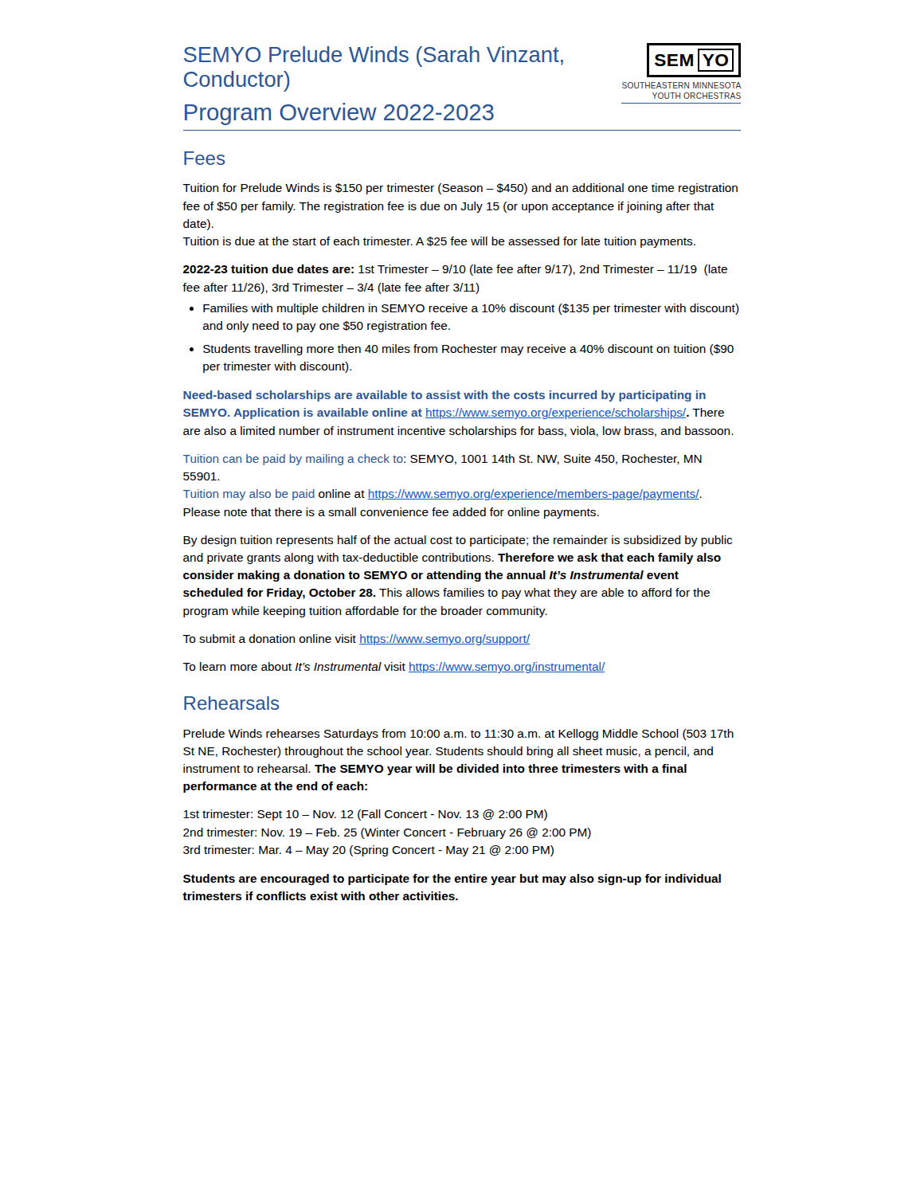SEMYO Prelude Winds (Sarah Vinzant, Conductor)
Program Overview 2022-2023
SEM YO
SOUTHEASTERN MINNESOTA
YOUTH ORCHESTRAS
Fees
Tuition for Prelude Winds is $150 per trimester (Season – $450) and an additional one time registration fee of $50 per family. The registration fee is due on July 15 (or upon acceptance if joining after that date).
Tuition is due at the start of each trimester. A $25 fee will be assessed for late tuition payments.
2022-23 tuition due dates are: 1st Trimester – 9/10 (late fee after 9/17), 2nd Trimester – 11/19 (late fee after 11/26), 3rd Trimester – 3/4 (late fee after 3/11)
Families with multiple children in SEMYO receive a 10% discount ($135 per trimester with discount) and only need to pay one $50 registration fee.
Students travelling more then 40 miles from Rochester may receive a 40% discount on tuition ($90 per trimester with discount).
Need-based scholarships are available to assist with the costs incurred by participating in SEMYO. Application is available online at https://www.semyo.org/experience/scholarships/. There are also a limited number of instrument incentive scholarships for bass, viola, low brass, and bassoon.
Tuition can be paid by mailing a check to: SEMYO, 1001 14th St. NW, Suite 450, Rochester, MN 55901.
Tuition may also be paid online at https://www.semyo.org/experience/members-page/payments/. Please note that there is a small convenience fee added for online payments.
By design tuition represents half of the actual cost to participate; the remainder is subsidized by public and private grants along with tax-deductible contributions. Therefore we ask that each family also consider making a donation to SEMYO or attending the annual It’s Instrumental event scheduled for Friday, October 28. This allows families to pay what they are able to afford for the program while keeping tuition affordable for the broader community.
To submit a donation online visit https://www.semyo.org/support/
To learn more about It’s Instrumental visit https://www.semyo.org/instrumental/
Rehearsals
Prelude Winds rehearses Saturdays from 10:00 a.m. to 11:30 a.m. at Kellogg Middle School (503 17th St NE, Rochester) throughout the school year. Students should bring all sheet music, a pencil, and instrument to rehearsal. The SEMYO year will be divided into three trimesters with a final performance at the end of each:
1st trimester: Sept 10 – Nov. 12 (Fall Concert - Nov. 13 @ 2:00 PM)
2nd trimester: Nov. 19 – Feb. 25 (Winter Concert - February 26 @ 2:00 PM)
3rd trimester: Mar. 4 – May 20 (Spring Concert - May 21 @ 2:00 PM)
Students are encouraged to participate for the entire year but may also sign-up for individual trimesters if conflicts exist with other activities.